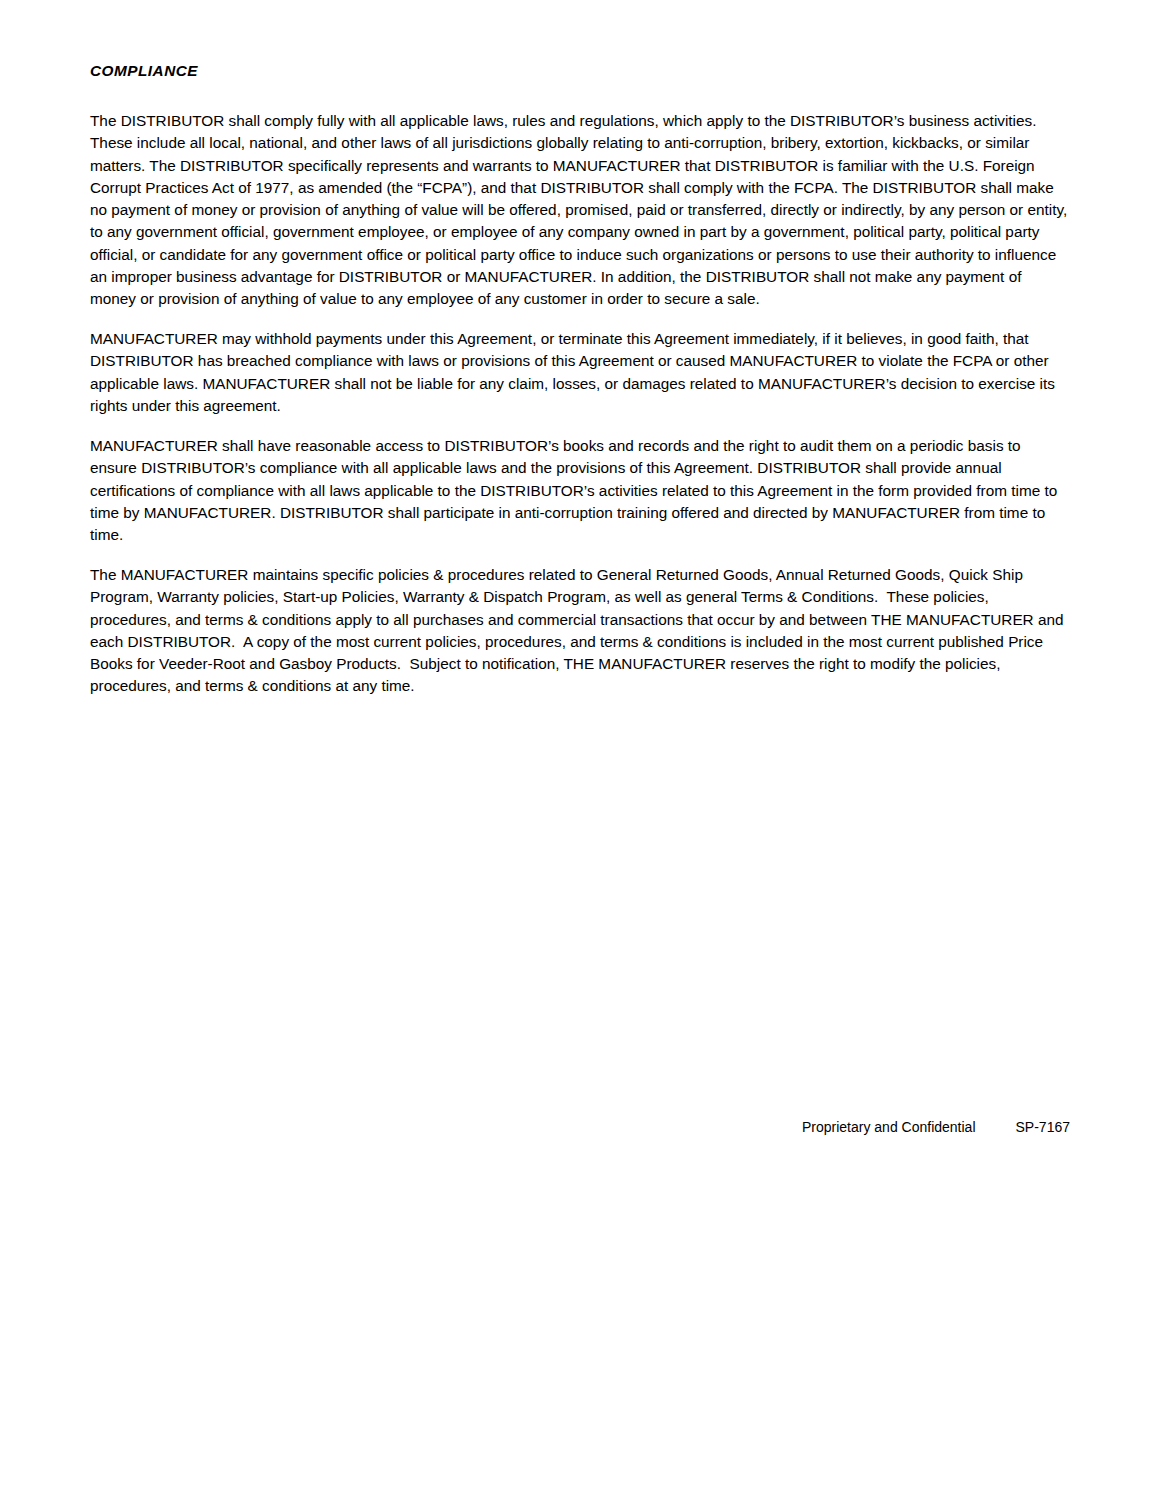COMPLIANCE
The DISTRIBUTOR shall comply fully with all applicable laws, rules and regulations, which apply to the DISTRIBUTOR’s business activities. These include all local, national, and other laws of all jurisdictions globally relating to anti-corruption, bribery, extortion, kickbacks, or similar matters. The DISTRIBUTOR specifically represents and warrants to MANUFACTURER that DISTRIBUTOR is familiar with the U.S. Foreign Corrupt Practices Act of 1977, as amended (the “FCPA”), and that DISTRIBUTOR shall comply with the FCPA. The DISTRIBUTOR shall make no payment of money or provision of anything of value will be offered, promised, paid or transferred, directly or indirectly, by any person or entity, to any government official, government employee, or employee of any company owned in part by a government, political party, political party official, or candidate for any government office or political party office to induce such organizations or persons to use their authority to influence an improper business advantage for DISTRIBUTOR or MANUFACTURER. In addition, the DISTRIBUTOR shall not make any payment of money or provision of anything of value to any employee of any customer in order to secure a sale.
MANUFACTURER may withhold payments under this Agreement, or terminate this Agreement immediately, if it believes, in good faith, that DISTRIBUTOR has breached compliance with laws or provisions of this Agreement or caused MANUFACTURER to violate the FCPA or other applicable laws. MANUFACTURER shall not be liable for any claim, losses, or damages related to MANUFACTURER’s decision to exercise its rights under this agreement.
MANUFACTURER shall have reasonable access to DISTRIBUTOR’s books and records and the right to audit them on a periodic basis to ensure DISTRIBUTOR’s compliance with all applicable laws and the provisions of this Agreement. DISTRIBUTOR shall provide annual certifications of compliance with all laws applicable to the DISTRIBUTOR’s activities related to this Agreement in the form provided from time to time by MANUFACTURER. DISTRIBUTOR shall participate in anti-corruption training offered and directed by MANUFACTURER from time to time.
The MANUFACTURER maintains specific policies & procedures related to General Returned Goods, Annual Returned Goods, Quick Ship Program, Warranty policies, Start-up Policies, Warranty & Dispatch Program, as well as general Terms & Conditions. These policies, procedures, and terms & conditions apply to all purchases and commercial transactions that occur by and between THE MANUFACTURER and each DISTRIBUTOR. A copy of the most current policies, procedures, and terms & conditions is included in the most current published Price Books for Veeder-Root and Gasboy Products. Subject to notification, THE MANUFACTURER reserves the right to modify the policies, procedures, and terms & conditions at any time.
Proprietary and Confidential SP-7167